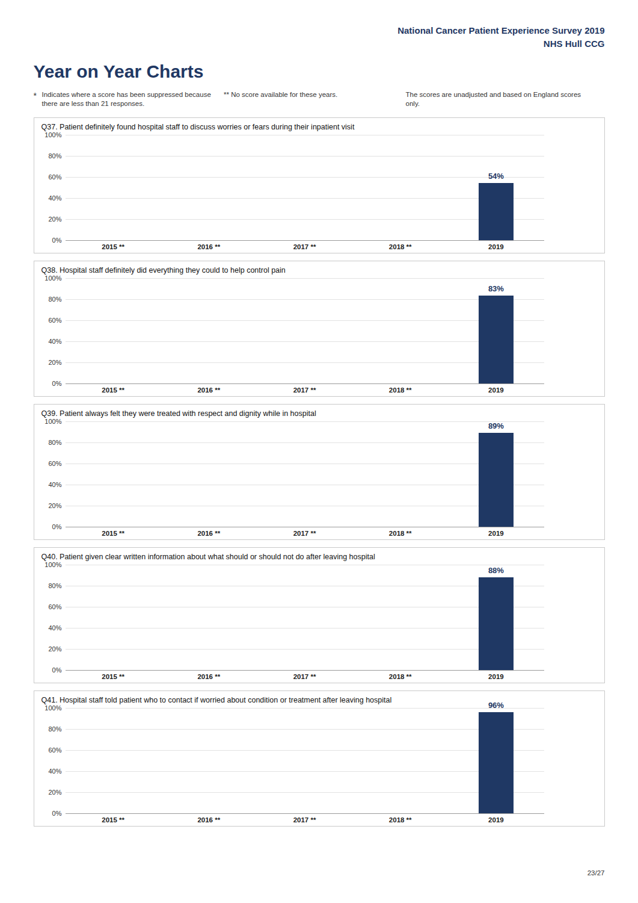National Cancer Patient Experience Survey 2019
NHS Hull CCG
Year on Year Charts
*Indicates where a score has been suppressed because there are less than 21 responses.
** No score available for these years.
The scores are unadjusted and based on England scores only.
Q37. Patient definitely found hospital staff to discuss worries or fears during their inpatient visit
100%
80%
60%
40%
20%
0%
54%
2015 **
2016 **
2017 **
2018 **
2019
Q38. Hospital staff definitely did everything they could to help control pain
100%
80%
60%
40%
20%
0%
83%
2015 **
2016 **
2017 **
2018 **
2019
Q39. Patient always felt they were treated with respect and dignity while in hospital
100%
80%
60%
40%
20%
0%
89%
2015 **
2016 **
2017 **
2018 **
2019
Q40. Patient given clear written information about what should or should not do after leaving hospital
100%
80%
60%
40%
20%
0%
88%
2015 **
2016 **
2017 **
2018 **
2019
Q41. Hospital staff told patient who to contact if worried about condition or treatment after leaving hospital
100%
80%
60%
40%
20%
0%
96%
2015 **
2016 **
2017 **
2018 **
2019
23/27